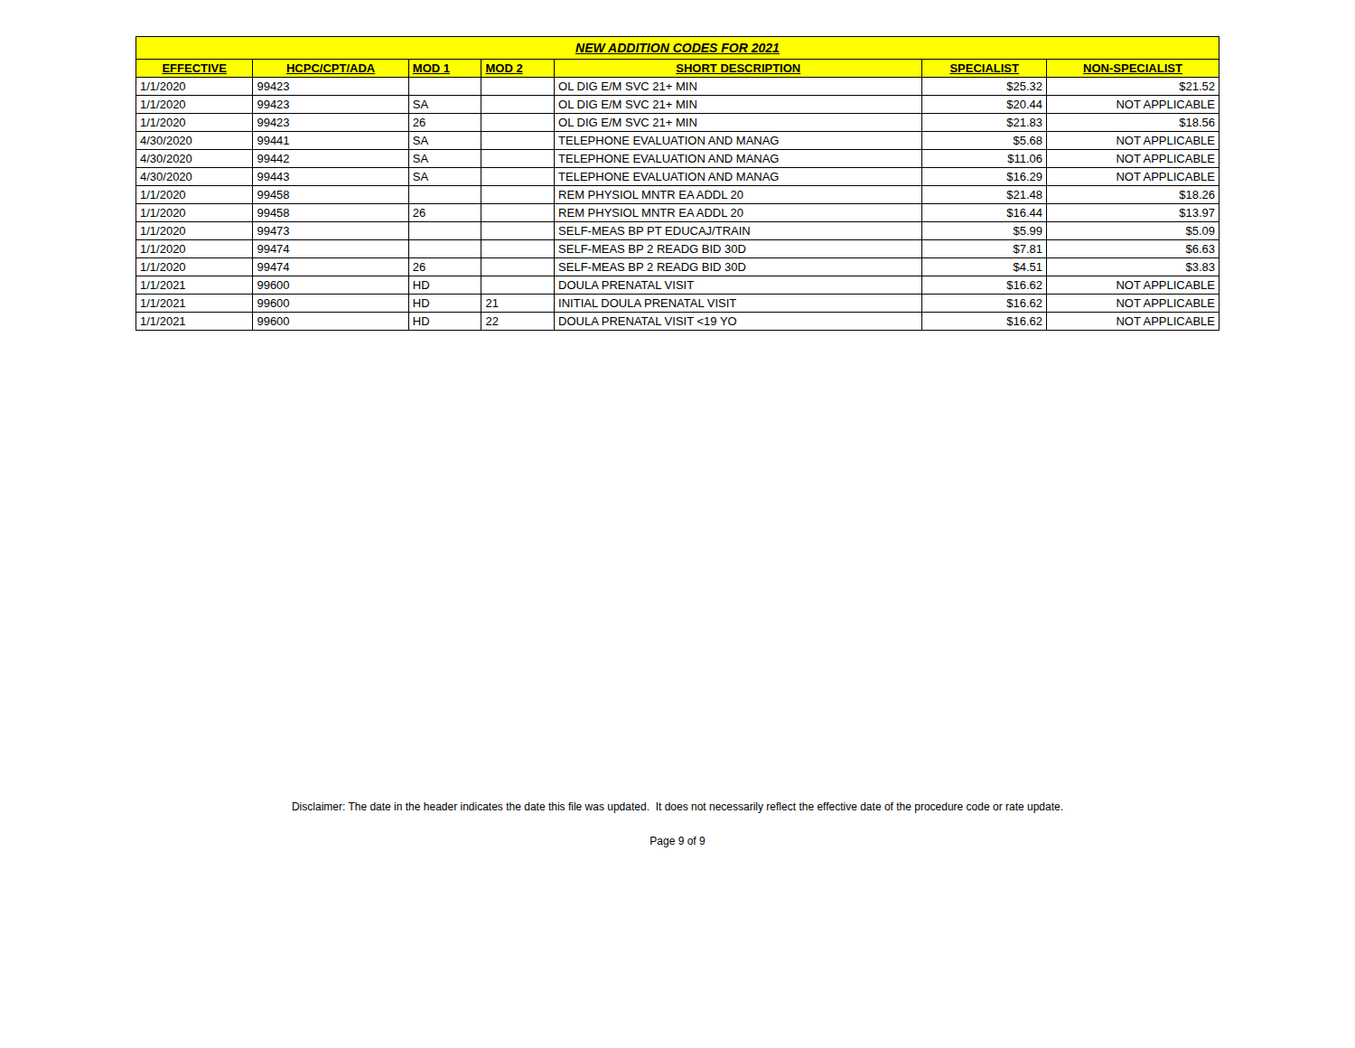NEW ADDITION CODES FOR 2021
| EFFECTIVE | HCPC/CPT/ADA | MOD 1 | MOD 2 | SHORT DESCRIPTION | SPECIALIST | NON-SPECIALIST |
| --- | --- | --- | --- | --- | --- | --- |
| 1/1/2020 | 99423 | | | OL DIG E/M SVC 21+ MIN | $25.32 | $21.52 |
| 1/1/2020 | 99423 | SA | | OL DIG E/M SVC 21+ MIN | $20.44 | NOT APPLICABLE |
| 1/1/2020 | 99423 | 26 | | OL DIG E/M SVC 21+ MIN | $21.83 | $18.56 |
| 4/30/2020 | 99441 | SA | | TELEPHONE EVALUATION AND MANAG | $5.68 | NOT APPLICABLE |
| 4/30/2020 | 99442 | SA | | TELEPHONE EVALUATION AND MANAG | $11.06 | NOT APPLICABLE |
| 4/30/2020 | 99443 | SA | | TELEPHONE EVALUATION AND MANAG | $16.29 | NOT APPLICABLE |
| 1/1/2020 | 99458 | | | REM PHYSIOL MNTR EA ADDL 20 | $21.48 | $18.26 |
| 1/1/2020 | 99458 | 26 | | REM PHYSIOL MNTR EA ADDL 20 | $16.44 | $13.97 |
| 1/1/2020 | 99473 | | | SELF-MEAS BP PT EDUCAJ/TRAIN | $5.99 | $5.09 |
| 1/1/2020 | 99474 | | | SELF-MEAS BP 2 READG BID 30D | $7.81 | $6.63 |
| 1/1/2020 | 99474 | 26 | | SELF-MEAS BP 2 READG BID 30D | $4.51 | $3.83 |
| 1/1/2021 | 99600 | HD | | DOULA PRENATAL VISIT | $16.62 | NOT APPLICABLE |
| 1/1/2021 | 99600 | HD | 21 | INITIAL DOULA PRENATAL VISIT | $16.62 | NOT APPLICABLE |
| 1/1/2021 | 99600 | HD | 22 | DOULA PRENATAL VISIT <19 YO | $16.62 | NOT APPLICABLE |
Disclaimer: The date in the header indicates the date this file was updated. It does not necessarily reflect the effective date of the procedure code or rate update.
Page 9 of 9